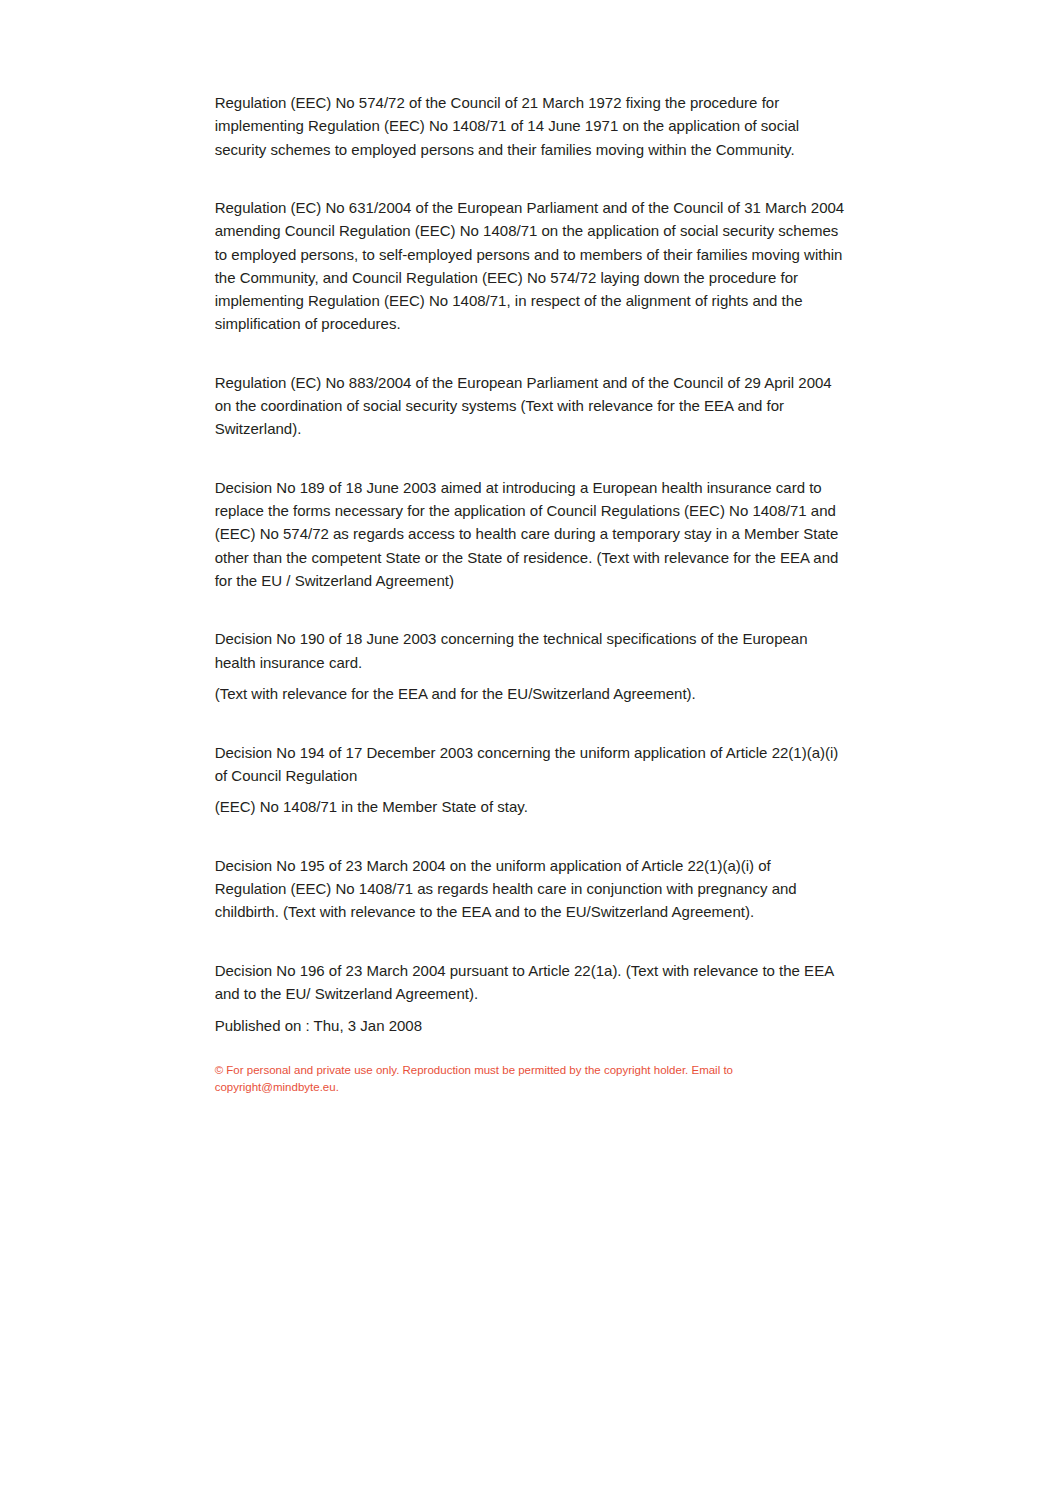Regulation (EEC) No 574/72 of the Council of 21 March 1972 fixing the procedure for implementing Regulation (EEC) No 1408/71 of 14 June 1971 on the application of social security schemes to employed persons and their families moving within the Community.
Regulation (EC) No 631/2004 of the European Parliament and of the Council of 31 March 2004 amending Council Regulation (EEC) No 1408/71 on the application of social security schemes to employed persons, to self-employed persons and to members of their families moving within the Community, and Council Regulation (EEC) No 574/72 laying down the procedure for implementing Regulation (EEC) No 1408/71, in respect of the alignment of rights and the simplification of procedures.
Regulation (EC) No 883/2004 of the European Parliament and of the Council of 29 April 2004 on the coordination of social security systems (Text with relevance for the EEA and for Switzerland).
Decision No 189 of 18 June 2003 aimed at introducing a European health insurance card to replace the forms necessary for the application of Council Regulations (EEC) No 1408/71 and (EEC) No 574/72 as regards access to health care during a temporary stay in a Member State other than the competent State or the State of residence. (Text with relevance for the EEA and for the EU / Switzerland Agreement)
Decision No 190 of 18 June 2003 concerning the technical specifications of the European health insurance card.
(Text with relevance for the EEA and for the EU/Switzerland Agreement).
Decision No 194 of 17 December 2003 concerning the uniform application of Article 22(1)(a)(i) of Council Regulation
(EEC) No 1408/71 in the Member State of stay.
Decision No 195 of 23 March 2004 on the uniform application of Article 22(1)(a)(i) of Regulation (EEC) No 1408/71 as regards health care in conjunction with pregnancy and childbirth. (Text with relevance to the EEA and to the EU/Switzerland Agreement).
Decision No 196 of 23 March 2004 pursuant to Article 22(1a). (Text with relevance to the EEA and to the EU/ Switzerland Agreement).
Published on : Thu, 3 Jan 2008
© For personal and private use only. Reproduction must be permitted by the copyright holder. Email to copyright@mindbyte.eu.